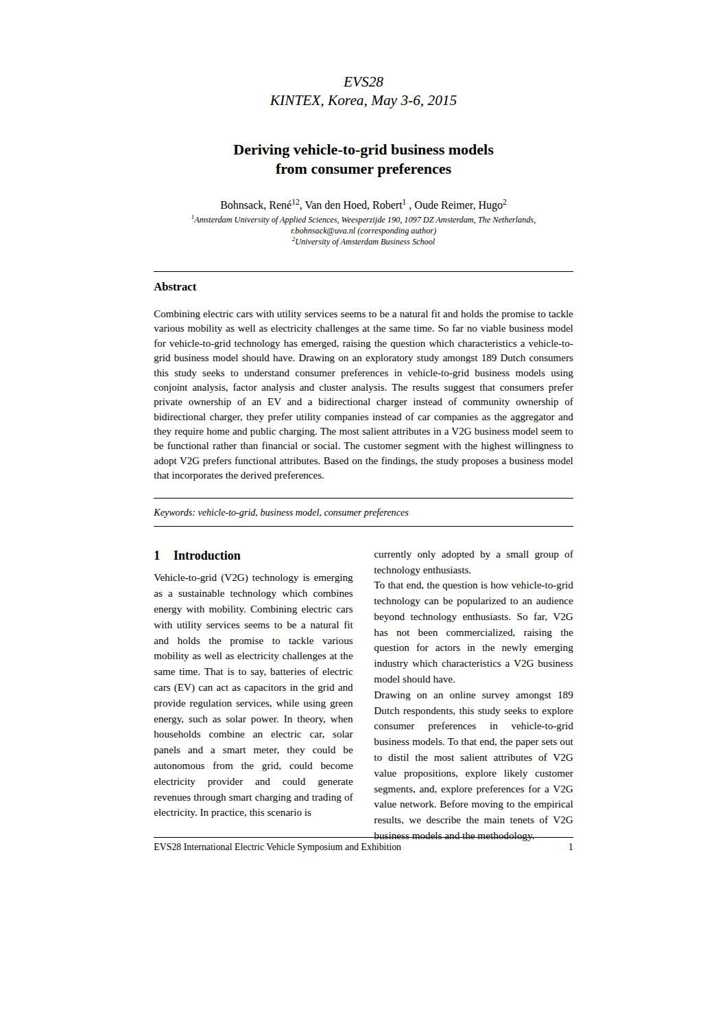EVS28
KINTEX, Korea, May 3-6, 2015
Deriving vehicle-to-grid business models
from consumer preferences
Bohnsack, René12, Van den Hoed, Robert1 , Oude Reimer, Hugo2
1Amsterdam University of Applied Sciences, Weesperzijde 190, 1097 DZ Amsterdam, The Netherlands,
r.bohnsack@uva.nl (corresponding author)
2University of Amsterdam Business School
Abstract
Combining electric cars with utility services seems to be a natural fit and holds the promise to tackle various mobility as well as electricity challenges at the same time. So far no viable business model for vehicle-to-grid technology has emerged, raising the question which characteristics a vehicle-to-grid business model should have. Drawing on an exploratory study amongst 189 Dutch consumers this study seeks to understand consumer preferences in vehicle-to-grid business models using conjoint analysis, factor analysis and cluster analysis. The results suggest that consumers prefer private ownership of an EV and a bidirectional charger instead of community ownership of bidirectional charger, they prefer utility companies instead of car companies as the aggregator and they require home and public charging. The most salient attributes in a V2G business model seem to be functional rather than financial or social. The customer segment with the highest willingness to adopt V2G prefers functional attributes. Based on the findings, the study proposes a business model that incorporates the derived preferences.
Keywords: vehicle-to-grid, business model, consumer preferences
1 Introduction
Vehicle-to-grid (V2G) technology is emerging as a sustainable technology which combines energy with mobility. Combining electric cars with utility services seems to be a natural fit and holds the promise to tackle various mobility as well as electricity challenges at the same time. That is to say, batteries of electric cars (EV) can act as capacitors in the grid and provide regulation services, while using green energy, such as solar power. In theory, when households combine an electric car, solar panels and a smart meter, they could be autonomous from the grid, could become electricity provider and could generate revenues through smart charging and trading of electricity. In practice, this scenario is
currently only adopted by a small group of technology enthusiasts.
To that end, the question is how vehicle-to-grid technology can be popularized to an audience beyond technology enthusiasts. So far, V2G has not been commercialized, raising the question for actors in the newly emerging industry which characteristics a V2G business model should have.
Drawing on an online survey amongst 189 Dutch respondents, this study seeks to explore consumer preferences in vehicle-to-grid business models. To that end, the paper sets out to distil the most salient attributes of V2G value propositions, explore likely customer segments, and, explore preferences for a V2G value network. Before moving to the empirical results, we describe the main tenets of V2G business models and the methodology.
EVS28 International Electric Vehicle Symposium and Exhibition 1